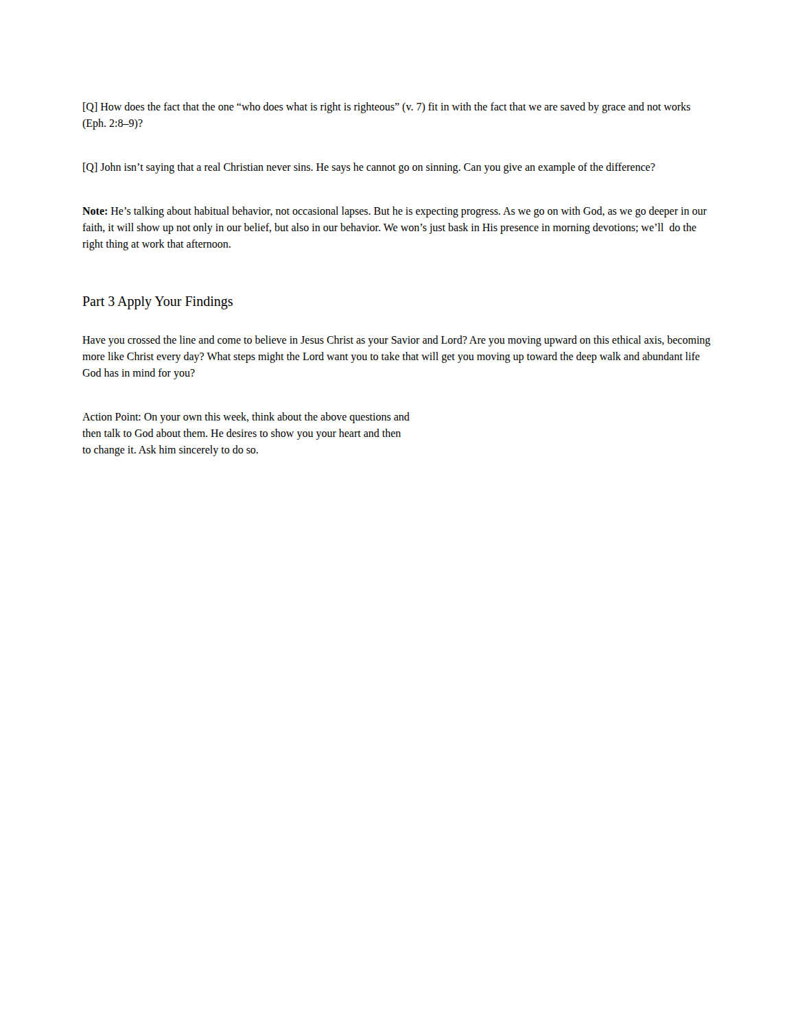[Q] How does the fact that the one “who does what is right is righteous” (v. 7) fit in with the fact that we are saved by grace and not works (Eph. 2:8–9)?
[Q] John isn’t saying that a real Christian never sins. He says he cannot go on sinning. Can you give an example of the difference?
Note: He’s talking about habitual behavior, not occasional lapses. But he is expecting progress. As we go on with God, as we go deeper in our faith, it will show up not only in our belief, but also in our behavior. We won’s just bask in His presence in morning devotions; we’ll do the right thing at work that afternoon.
Part 3 Apply Your Findings
Have you crossed the line and come to believe in Jesus Christ as your Savior and Lord? Are you moving upward on this ethical axis, becoming more like Christ every day? What steps might the Lord want you to take that will get you moving up toward the deep walk and abundant life God has in mind for you?
Action Point: On your own this week, think about the above questions and
then talk to God about them. He desires to show you your heart and then
to change it. Ask him sincerely to do so.